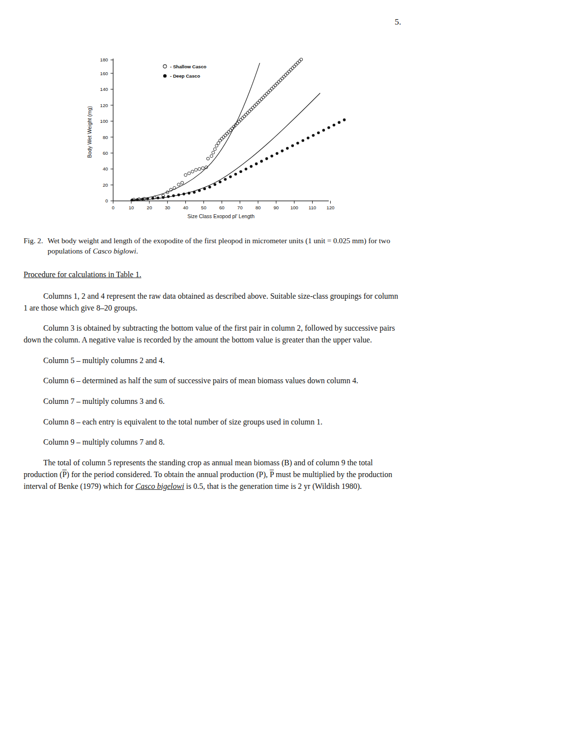5.
Wet body weight versus exopodite length for two populations of Casco bigelowi 0 20 40 60 80 100 120 140 160 180 0 10 20 30 40 50 60 70 80 90 100 110 120 Body Wet Weight (mg) Size Class Exopod pl′ Length - Shallow Casco - Deep Casco
Fig. 2. Wet body weight and length of the exopodite of the first pleopod in micrometer units (1 unit = 0.025 mm) for two populations of Casco biglowi.
Procedure for calculations in Table 1.
Columns 1, 2 and 4 represent the raw data obtained as described above. Suitable size-class groupings for column 1 are those which give 8–20 groups.
Column 3 is obtained by subtracting the bottom value of the first pair in column 2, followed by successive pairs down the column. A negative value is recorded by the amount the bottom value is greater than the upper value.
Column 5 – multiply columns 2 and 4.
Column 6 – determined as half the sum of successive pairs of mean biomass values down column 4.
Column 7 – multiply columns 3 and 6.
Column 8 – each entry is equivalent to the total number of size groups used in column 1.
Column 9 – multiply columns 7 and 8.
The total of column 5 represents the standing crop as annual mean biomass (B) and of column 9 the total production (P) for the period considered. To obtain the annual production (P), P must be multiplied by the production interval of Benke (1979) which for Casco bigelowi is 0.5, that is the generation time is 2 yr (Wildish 1980).